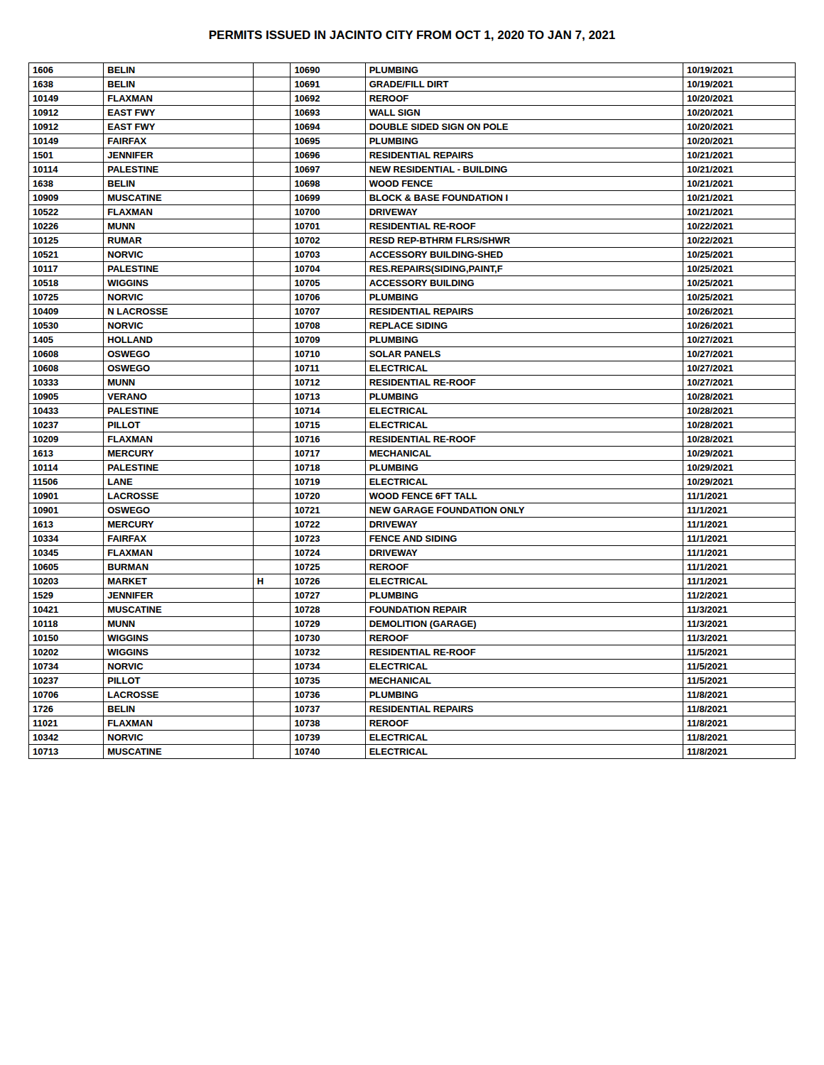PERMITS ISSUED IN JACINTO CITY FROM OCT 1, 2020 TO JAN 7, 2021
| 1606 | BELIN | | 10690 | PLUMBING | 10/19/2021 |
| 1638 | BELIN | | 10691 | GRADE/FILL DIRT | 10/19/2021 |
| 10149 | FLAXMAN | | 10692 | REROOF | 10/20/2021 |
| 10912 | EAST FWY | | 10693 | WALL SIGN | 10/20/2021 |
| 10912 | EAST FWY | | 10694 | DOUBLE SIDED SIGN ON POLE | 10/20/2021 |
| 10149 | FAIRFAX | | 10695 | PLUMBING | 10/20/2021 |
| 1501 | JENNIFER | | 10696 | RESIDENTIAL REPAIRS | 10/21/2021 |
| 10114 | PALESTINE | | 10697 | NEW RESIDENTIAL - BUILDING | 10/21/2021 |
| 1638 | BELIN | | 10698 | WOOD FENCE | 10/21/2021 |
| 10909 | MUSCATINE | | 10699 | BLOCK & BASE FOUNDATION I | 10/21/2021 |
| 10522 | FLAXMAN | | 10700 | DRIVEWAY | 10/21/2021 |
| 10226 | MUNN | | 10701 | RESIDENTIAL RE-ROOF | 10/22/2021 |
| 10125 | RUMAR | | 10702 | RESD REP-BTHRM FLRS/SHWR | 10/22/2021 |
| 10521 | NORVIC | | 10703 | ACCESSORY BUILDING-SHED | 10/25/2021 |
| 10117 | PALESTINE | | 10704 | RES.REPAIRS(SIDING,PAINT,F | 10/25/2021 |
| 10518 | WIGGINS | | 10705 | ACCESSORY BUILDING | 10/25/2021 |
| 10725 | NORVIC | | 10706 | PLUMBING | 10/25/2021 |
| 10409 | N LACROSSE | | 10707 | RESIDENTIAL REPAIRS | 10/26/2021 |
| 10530 | NORVIC | | 10708 | REPLACE SIDING | 10/26/2021 |
| 1405 | HOLLAND | | 10709 | PLUMBING | 10/27/2021 |
| 10608 | OSWEGO | | 10710 | SOLAR PANELS | 10/27/2021 |
| 10608 | OSWEGO | | 10711 | ELECTRICAL | 10/27/2021 |
| 10333 | MUNN | | 10712 | RESIDENTIAL RE-ROOF | 10/27/2021 |
| 10905 | VERANO | | 10713 | PLUMBING | 10/28/2021 |
| 10433 | PALESTINE | | 10714 | ELECTRICAL | 10/28/2021 |
| 10237 | PILLOT | | 10715 | ELECTRICAL | 10/28/2021 |
| 10209 | FLAXMAN | | 10716 | RESIDENTIAL RE-ROOF | 10/28/2021 |
| 1613 | MERCURY | | 10717 | MECHANICAL | 10/29/2021 |
| 10114 | PALESTINE | | 10718 | PLUMBING | 10/29/2021 |
| 11506 | LANE | | 10719 | ELECTRICAL | 10/29/2021 |
| 10901 | LACROSSE | | 10720 | WOOD FENCE 6FT TALL | 11/1/2021 |
| 10901 | OSWEGO | | 10721 | NEW GARAGE FOUNDATION ONLY | 11/1/2021 |
| 1613 | MERCURY | | 10722 | DRIVEWAY | 11/1/2021 |
| 10334 | FAIRFAX | | 10723 | FENCE AND SIDING | 11/1/2021 |
| 10345 | FLAXMAN | | 10724 | DRIVEWAY | 11/1/2021 |
| 10605 | BURMAN | | 10725 | REROOF | 11/1/2021 |
| 10203 | MARKET | H | 10726 | ELECTRICAL | 11/1/2021 |
| 1529 | JENNIFER | | 10727 | PLUMBING | 11/2/2021 |
| 10421 | MUSCATINE | | 10728 | FOUNDATION REPAIR | 11/3/2021 |
| 10118 | MUNN | | 10729 | DEMOLITION (GARAGE) | 11/3/2021 |
| 10150 | WIGGINS | | 10730 | REROOF | 11/3/2021 |
| 10202 | WIGGINS | | 10732 | RESIDENTIAL RE-ROOF | 11/5/2021 |
| 10734 | NORVIC | | 10734 | ELECTRICAL | 11/5/2021 |
| 10237 | PILLOT | | 10735 | MECHANICAL | 11/5/2021 |
| 10706 | LACROSSE | | 10736 | PLUMBING | 11/8/2021 |
| 1726 | BELIN | | 10737 | RESIDENTIAL REPAIRS | 11/8/2021 |
| 11021 | FLAXMAN | | 10738 | REROOF | 11/8/2021 |
| 10342 | NORVIC | | 10739 | ELECTRICAL | 11/8/2021 |
| 10713 | MUSCATINE | | 10740 | ELECTRICAL | 11/8/2021 |